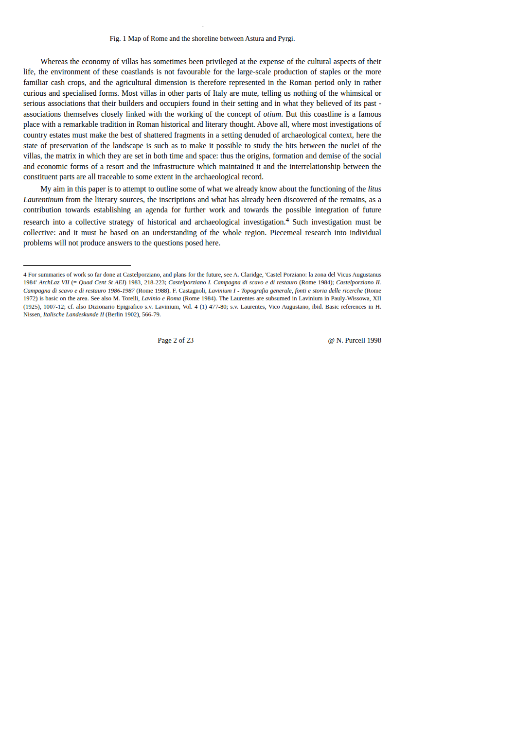Fig. 1 Map of Rome and the shoreline between Astura and Pyrgi.
Whereas the economy of villas has sometimes been privileged at the expense of the cultural aspects of their life, the environment of these coastlands is not favourable for the large-scale production of staples or the more familiar cash crops, and the agricultural dimension is therefore represented in the Roman period only in rather curious and specialised forms. Most villas in other parts of Italy are mute, telling us nothing of the whimsical or serious associations that their builders and occupiers found in their setting and in what they believed of its past - associations themselves closely linked with the working of the concept of otium. But this coastline is a famous place with a remarkable tradition in Roman historical and literary thought. Above all, where most investigations of country estates must make the best of shattered fragments in a setting denuded of archaeological context, here the state of preservation of the landscape is such as to make it possible to study the bits between the nuclei of the villas, the matrix in which they are set in both time and space: thus the origins, formation and demise of the social and economic forms of a resort and the infrastructure which maintained it and the interrelationship between the constituent parts are all traceable to some extent in the archaeological record.
My aim in this paper is to attempt to outline some of what we already know about the functioning of the litus Laurentinum from the literary sources, the inscriptions and what has already been discovered of the remains, as a contribution towards establishing an agenda for further work and towards the possible integration of future research into a collective strategy of historical and archaeological investigation.4 Such investigation must be collective: and it must be based on an understanding of the whole region. Piecemeal research into individual problems will not produce answers to the questions posed here.
4 For summaries of work so far done at Castelporziano, and plans for the future, see A. Claridge, 'Castel Porziano: la zona del Vicus Augustanus 1984' ArchLaz VII (= Quad Cent St AEI) 1983, 218-223; Castelporziano I. Campagna di scavo e di restauro (Rome 1984); Castelporziano II. Campagna di scavo e di restauro 1986-1987 (Rome 1988). F. Castagnoli, Lavinium I - Topografia generale, fonti e storia delle ricerche (Rome 1972) is basic on the area. See also M. Torelli, Lavinio e Roma (Rome 1984). The Laurentes are subsumed in Lavinium in Pauly-Wissowa, XII (1925), 1007-12; cf. also Dizionario Epigrafico s.v. Lavinium, Vol. 4 (1) 477-80; s.v. Laurentes, Vico Augustano, ibid. Basic references in H. Nissen, Italische Landeskunde II (Berlin 1902), 566-79.
Page 2 of 23 @ N. Purcell 1998